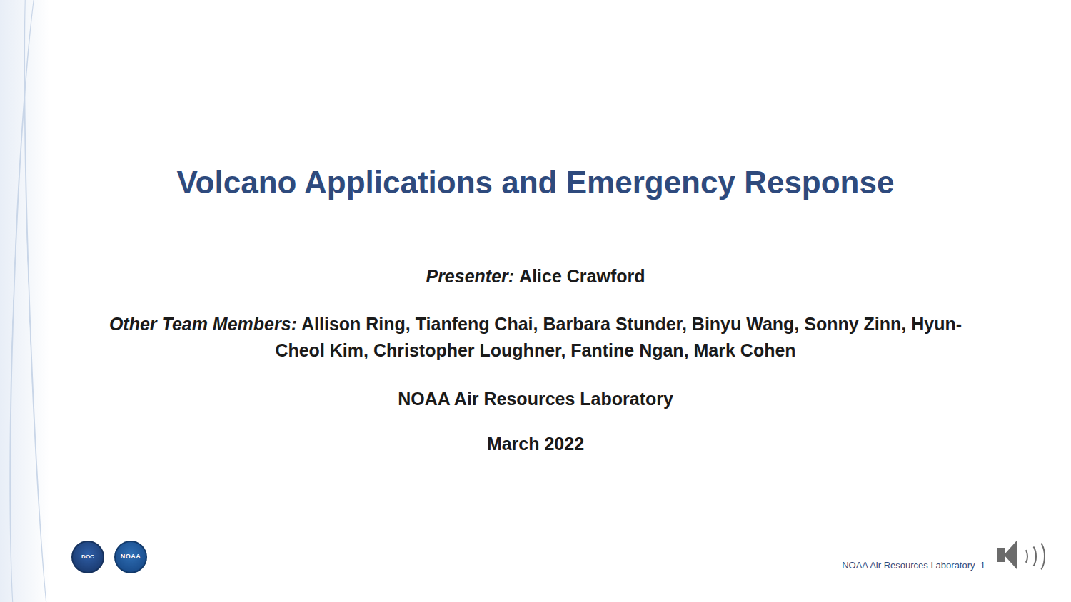Volcano Applications and Emergency Response
Presenter: Alice Crawford
Other Team Members: Allison Ring, Tianfeng Chai, Barbara Stunder, Binyu Wang, Sonny Zinn, Hyun-Cheol Kim, Christopher Loughner, Fantine Ngan, Mark Cohen
NOAA Air Resources Laboratory
March 2022
DOC
NOAA
NOAA Air Resources Laboratory 1